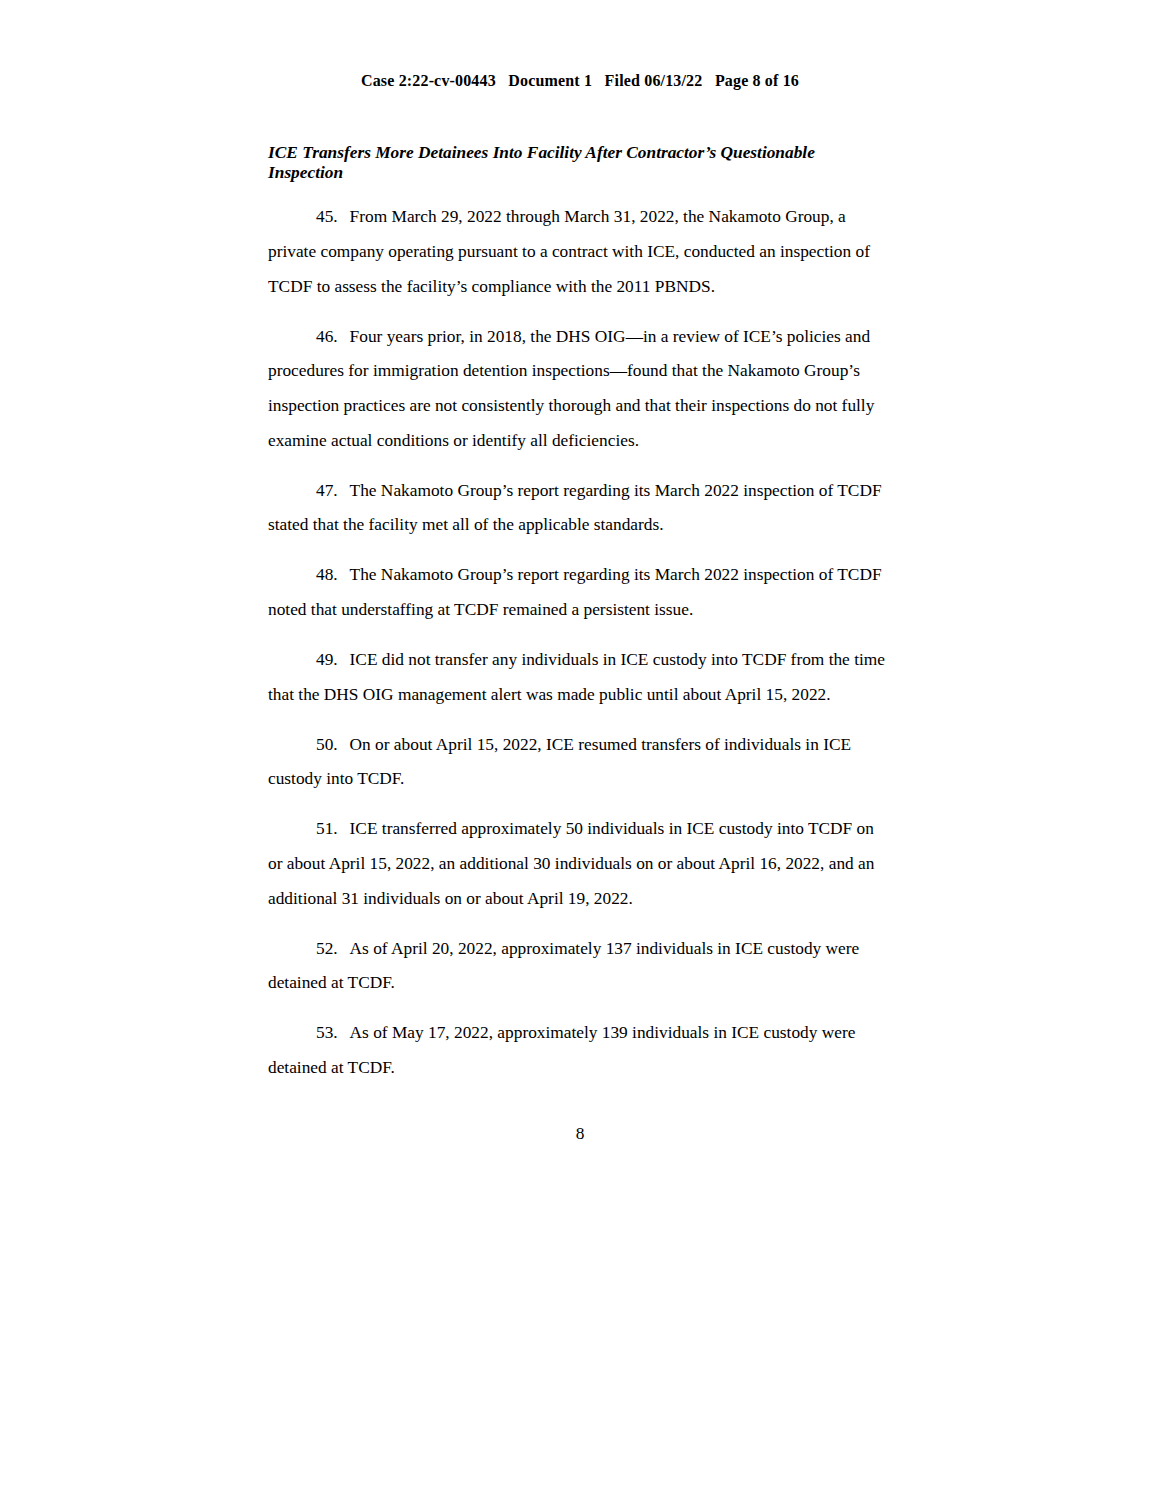Case 2:22-cv-00443 Document 1 Filed 06/13/22 Page 8 of 16
ICE Transfers More Detainees Into Facility After Contractor’s Questionable Inspection
45. From March 29, 2022 through March 31, 2022, the Nakamoto Group, a private company operating pursuant to a contract with ICE, conducted an inspection of TCDF to assess the facility’s compliance with the 2011 PBNDS.
46. Four years prior, in 2018, the DHS OIG—in a review of ICE’s policies and procedures for immigration detention inspections—found that the Nakamoto Group’s inspection practices are not consistently thorough and that their inspections do not fully examine actual conditions or identify all deficiencies.
47. The Nakamoto Group’s report regarding its March 2022 inspection of TCDF stated that the facility met all of the applicable standards.
48. The Nakamoto Group’s report regarding its March 2022 inspection of TCDF noted that understaffing at TCDF remained a persistent issue.
49. ICE did not transfer any individuals in ICE custody into TCDF from the time that the DHS OIG management alert was made public until about April 15, 2022.
50. On or about April 15, 2022, ICE resumed transfers of individuals in ICE custody into TCDF.
51. ICE transferred approximately 50 individuals in ICE custody into TCDF on or about April 15, 2022, an additional 30 individuals on or about April 16, 2022, and an additional 31 individuals on or about April 19, 2022.
52. As of April 20, 2022, approximately 137 individuals in ICE custody were detained at TCDF.
53. As of May 17, 2022, approximately 139 individuals in ICE custody were detained at TCDF.
8